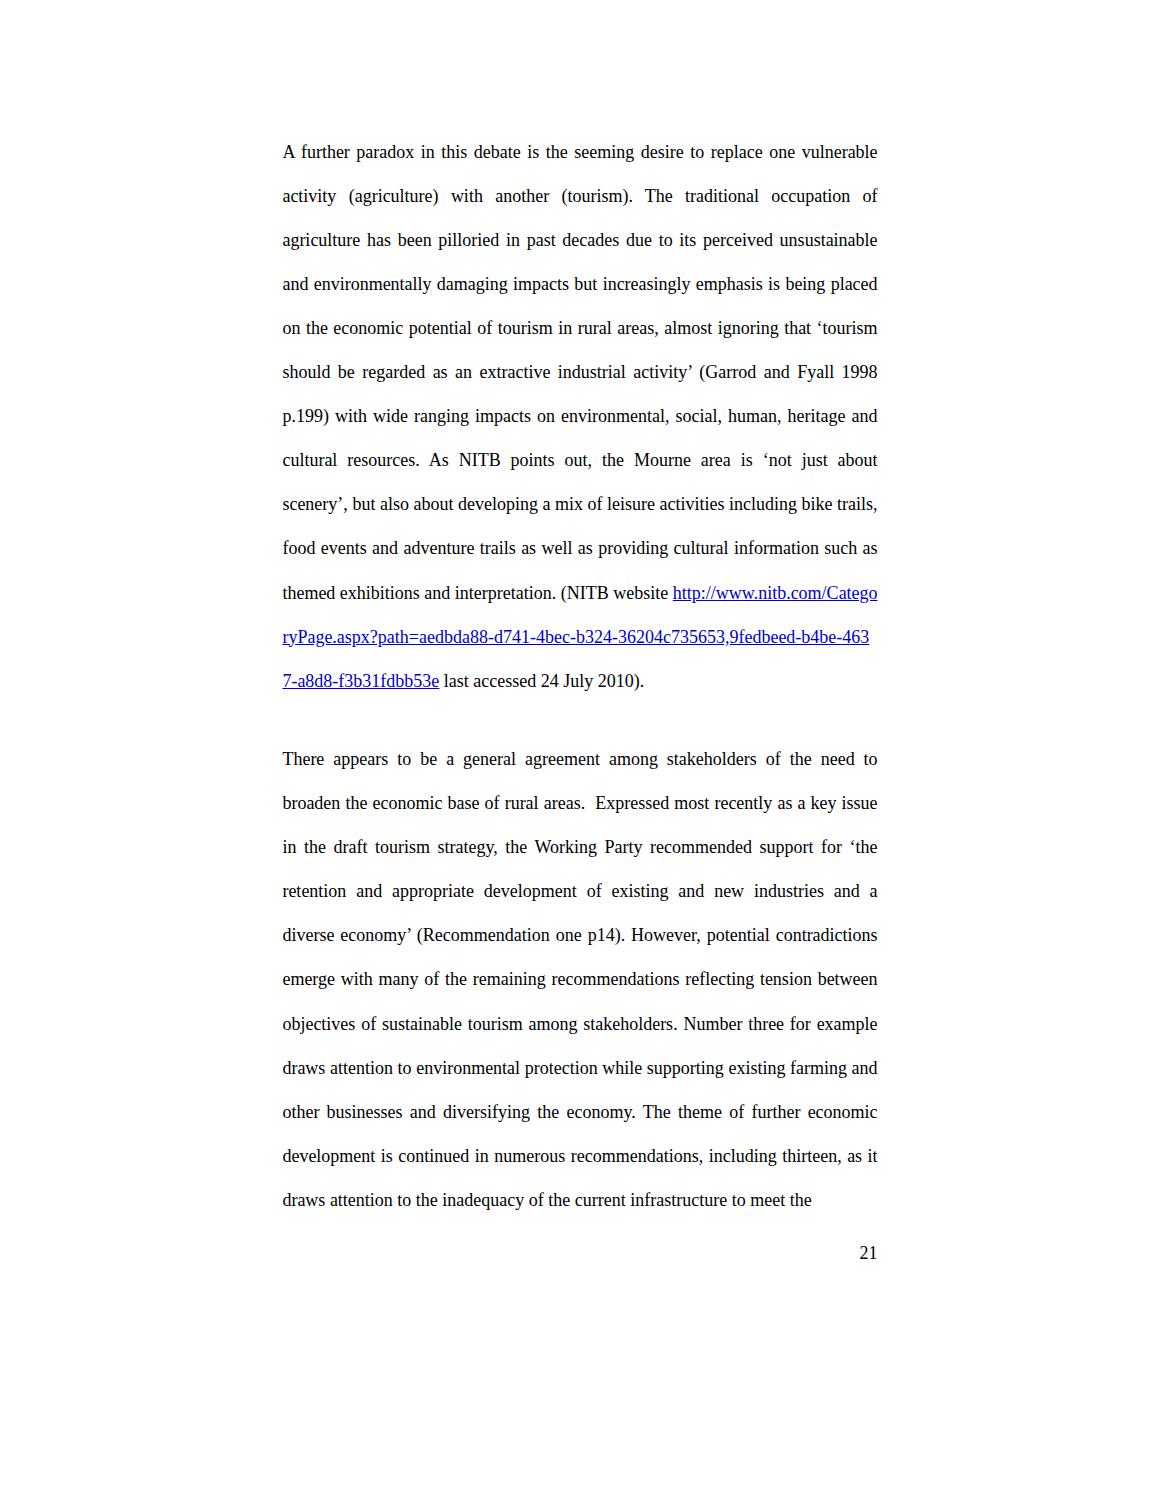A further paradox in this debate is the seeming desire to replace one vulnerable activity (agriculture) with another (tourism). The traditional occupation of agriculture has been pilloried in past decades due to its perceived unsustainable and environmentally damaging impacts but increasingly emphasis is being placed on the economic potential of tourism in rural areas, almost ignoring that ‘tourism should be regarded as an extractive industrial activity’ (Garrod and Fyall 1998 p.199) with wide ranging impacts on environmental, social, human, heritage and cultural resources. As NITB points out, the Mourne area is ‘not just about scenery’, but also about developing a mix of leisure activities including bike trails, food events and adventure trails as well as providing cultural information such as themed exhibitions and interpretation. (NITB website http://www.nitb.com/CategoryPage.aspx?path=aedbda88-d741-4bec-b324-36204c735653,9fedbeed-b4be-4637-a8d8-f3b31fdbb53e last accessed 24 July 2010).
There appears to be a general agreement among stakeholders of the need to broaden the economic base of rural areas. Expressed most recently as a key issue in the draft tourism strategy, the Working Party recommended support for ‘the retention and appropriate development of existing and new industries and a diverse economy’ (Recommendation one p14). However, potential contradictions emerge with many of the remaining recommendations reflecting tension between objectives of sustainable tourism among stakeholders. Number three for example draws attention to environmental protection while supporting existing farming and other businesses and diversifying the economy. The theme of further economic development is continued in numerous recommendations, including thirteen, as it draws attention to the inadequacy of the current infrastructure to meet the
21